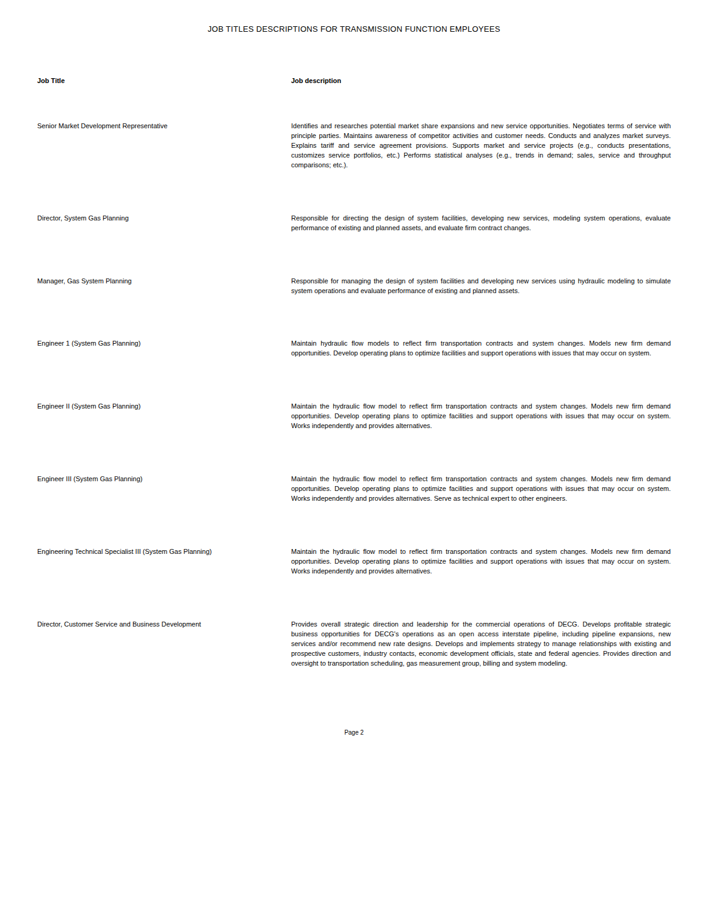JOB TITLES DESCRIPTIONS FOR TRANSMISSION FUNCTION EMPLOYEES
| Job Title | Job description |
| --- | --- |
| Senior Market Development Representative | Identifies and researches potential market share expansions and new service opportunities. Negotiates terms of service with principle parties. Maintains awareness of competitor activities and customer needs. Conducts and analyzes market surveys. Explains tariff and service agreement provisions. Supports market and service projects (e.g., conducts presentations, customizes service portfolios, etc.) Performs statistical analyses (e.g., trends in demand; sales, service and throughput comparisons; etc.). |
| Director, System Gas Planning | Responsible for directing the design of system facilities, developing new services, modeling system operations, evaluate performance of existing and planned assets, and evaluate firm contract changes. |
| Manager, Gas System Planning | Responsible for managing the design of system facilities and developing new services using hydraulic modeling to simulate system operations and evaluate performance of existing and planned assets. |
| Engineer 1 (System Gas Planning) | Maintain hydraulic flow models to reflect firm transportation contracts and system changes. Models new firm demand opportunities. Develop operating plans to optimize facilities and support operations with issues that may occur on system. |
| Engineer II (System Gas Planning) | Maintain the hydraulic flow model to reflect firm transportation contracts and system changes. Models new firm demand opportunities. Develop operating plans to optimize facilities and support operations with issues that may occur on system. Works independently and provides alternatives. |
| Engineer III (System Gas Planning) | Maintain the hydraulic flow model to reflect firm transportation contracts and system changes. Models new firm demand opportunities. Develop operating plans to optimize facilities and support operations with issues that may occur on system. Works independently and provides alternatives. Serve as technical expert to other engineers. |
| Engineering Technical Specialist III (System Gas Planning) | Maintain the hydraulic flow model to reflect firm transportation contracts and system changes. Models new firm demand opportunities. Develop operating plans to optimize facilities and support operations with issues that may occur on system. Works independently and provides alternatives. |
| Director, Customer Service and Business Development | Provides overall strategic direction and leadership for the commercial operations of DECG. Develops profitable strategic business opportunities for DECG's operations as an open access interstate pipeline, including pipeline expansions, new services and/or recommend new rate designs. Develops and implements strategy to manage relationships with existing and prospective customers, industry contacts, economic development officials, state and federal agencies. Provides direction and oversight to transportation scheduling, gas measurement group, billing and system modeling. |
Page 2